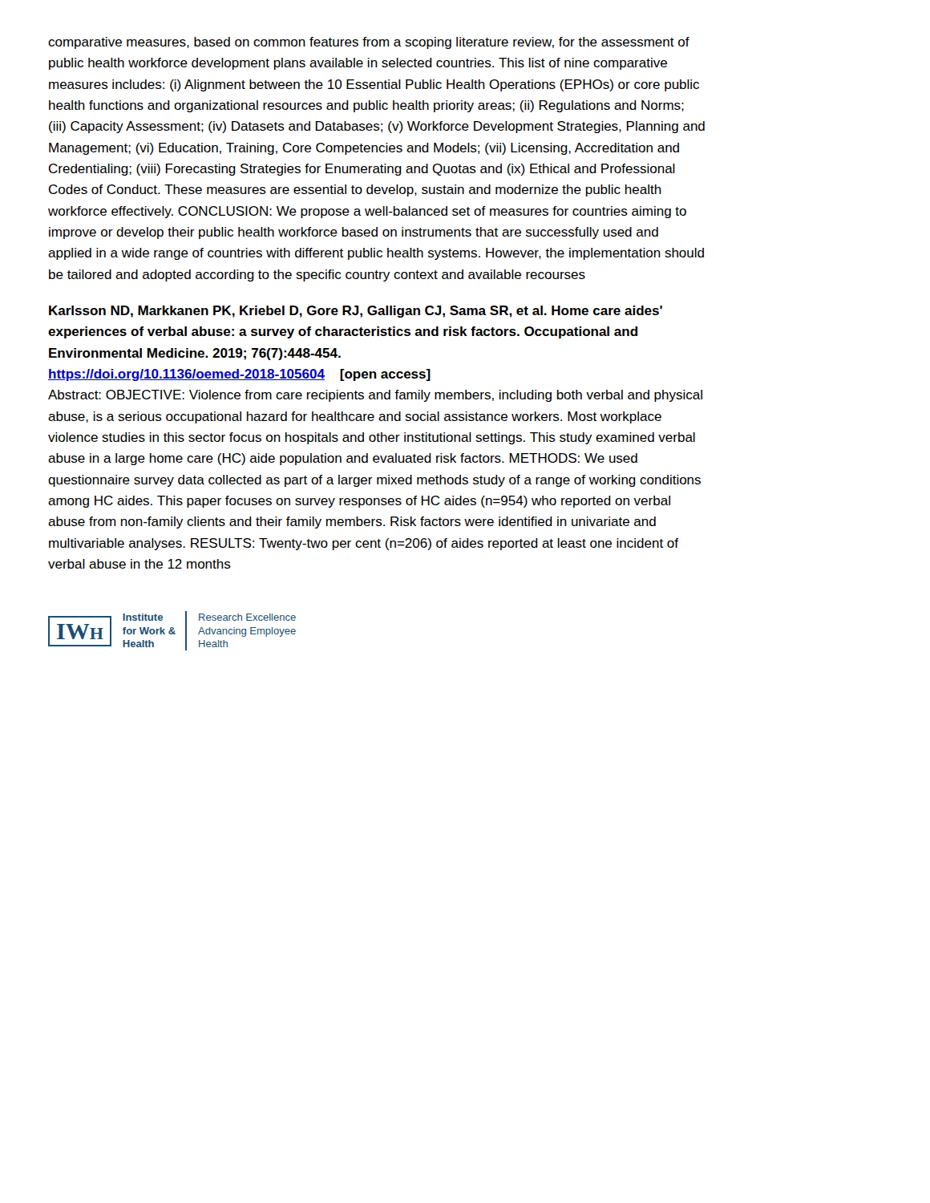comparative measures, based on common features from a scoping literature review, for the assessment of public health workforce development plans available in selected countries. This list of nine comparative measures includes: (i) Alignment between the 10 Essential Public Health Operations (EPHOs) or core public health functions and organizational resources and public health priority areas; (ii) Regulations and Norms; (iii) Capacity Assessment; (iv) Datasets and Databases; (v) Workforce Development Strategies, Planning and Management; (vi) Education, Training, Core Competencies and Models; (vii) Licensing, Accreditation and Credentialing; (viii) Forecasting Strategies for Enumerating and Quotas and (ix) Ethical and Professional Codes of Conduct. These measures are essential to develop, sustain and modernize the public health workforce effectively. CONCLUSION: We propose a well-balanced set of measures for countries aiming to improve or develop their public health workforce based on instruments that are successfully used and applied in a wide range of countries with different public health systems. However, the implementation should be tailored and adopted according to the specific country context and available recourses
Karlsson ND, Markkanen PK, Kriebel D, Gore RJ, Galligan CJ, Sama SR, et al. Home care aides' experiences of verbal abuse: a survey of characteristics and risk factors. Occupational and Environmental Medicine. 2019; 76(7):448-454.
https://doi.org/10.1136/oemed-2018-105604 [open access]
Abstract: OBJECTIVE: Violence from care recipients and family members, including both verbal and physical abuse, is a serious occupational hazard for healthcare and social assistance workers. Most workplace violence studies in this sector focus on hospitals and other institutional settings. This study examined verbal abuse in a large home care (HC) aide population and evaluated risk factors. METHODS: We used questionnaire survey data collected as part of a larger mixed methods study of a range of working conditions among HC aides. This paper focuses on survey responses of HC aides (n=954) who reported on verbal abuse from non-family clients and their family members. Risk factors were identified in univariate and multivariable analyses. RESULTS: Twenty-two per cent (n=206) of aides reported at least one incident of verbal abuse in the 12 months
IWH
Institute
for Work &
Health
Research Excellence
Advancing Employee
Health